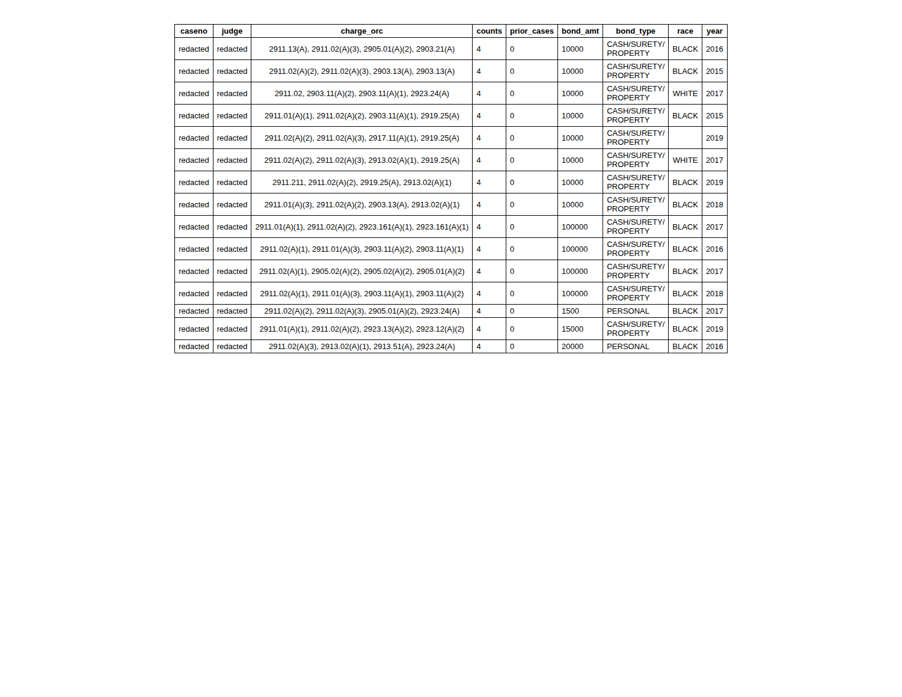| caseno | judge | charge_orc | counts | prior_cases | bond_amt | bond_type | race | year |
| --- | --- | --- | --- | --- | --- | --- | --- | --- |
| redacted | redacted | 2911.13(A), 2911.02(A)(3), 2905.01(A)(2), 2903.21(A) | 4 | 0 | 10000 | CASH/SURETY/ PROPERTY | BLACK | 2016 |
| redacted | redacted | 2911.02(A)(2), 2911.02(A)(3), 2903.13(A), 2903.13(A) | 4 | 0 | 10000 | CASH/SURETY/ PROPERTY | BLACK | 2015 |
| redacted | redacted | 2911.02, 2903.11(A)(2), 2903.11(A)(1), 2923.24(A) | 4 | 0 | 10000 | CASH/SURETY/ PROPERTY | WHITE | 2017 |
| redacted | redacted | 2911.01(A)(1), 2911.02(A)(2), 2903.11(A)(1), 2919.25(A) | 4 | 0 | 10000 | CASH/SURETY/ PROPERTY | BLACK | 2015 |
| redacted | redacted | 2911.02(A)(2), 2911.02(A)(3), 2917.11(A)(1), 2919.25(A) | 4 | 0 | 10000 | CASH/SURETY/ PROPERTY | | 2019 |
| redacted | redacted | 2911.02(A)(2), 2911.02(A)(3), 2913.02(A)(1), 2919.25(A) | 4 | 0 | 10000 | CASH/SURETY/ PROPERTY | WHITE | 2017 |
| redacted | redacted | 2911.211, 2911.02(A)(2), 2919.25(A), 2913.02(A)(1) | 4 | 0 | 10000 | CASH/SURETY/ PROPERTY | BLACK | 2019 |
| redacted | redacted | 2911.01(A)(3), 2911.02(A)(2), 2903.13(A), 2913.02(A)(1) | 4 | 0 | 10000 | CASH/SURETY/ PROPERTY | BLACK | 2018 |
| redacted | redacted | 2911.01(A)(1), 2911.02(A)(2), 2923.161(A)(1), 2923.161(A)(1) | 4 | 0 | 100000 | CASH/SURETY/ PROPERTY | BLACK | 2017 |
| redacted | redacted | 2911.02(A)(1), 2911.01(A)(3), 2903.11(A)(2), 2903.11(A)(1) | 4 | 0 | 100000 | CASH/SURETY/ PROPERTY | BLACK | 2016 |
| redacted | redacted | 2911.02(A)(1), 2905.02(A)(2), 2905.02(A)(2), 2905.01(A)(2) | 4 | 0 | 100000 | CASH/SURETY/ PROPERTY | BLACK | 2017 |
| redacted | redacted | 2911.02(A)(1), 2911.01(A)(3), 2903.11(A)(1), 2903.11(A)(2) | 4 | 0 | 100000 | CASH/SURETY/ PROPERTY | BLACK | 2018 |
| redacted | redacted | 2911.02(A)(2), 2911.02(A)(3), 2905.01(A)(2), 2923.24(A) | 4 | 0 | 1500 | PERSONAL | BLACK | 2017 |
| redacted | redacted | 2911.01(A)(1), 2911.02(A)(2), 2923.13(A)(2), 2923.12(A)(2) | 4 | 0 | 15000 | CASH/SURETY/ PROPERTY | BLACK | 2019 |
| redacted | redacted | 2911.02(A)(3), 2913.02(A)(1), 2913.51(A), 2923.24(A) | 4 | 0 | 20000 | PERSONAL | BLACK | 2016 |